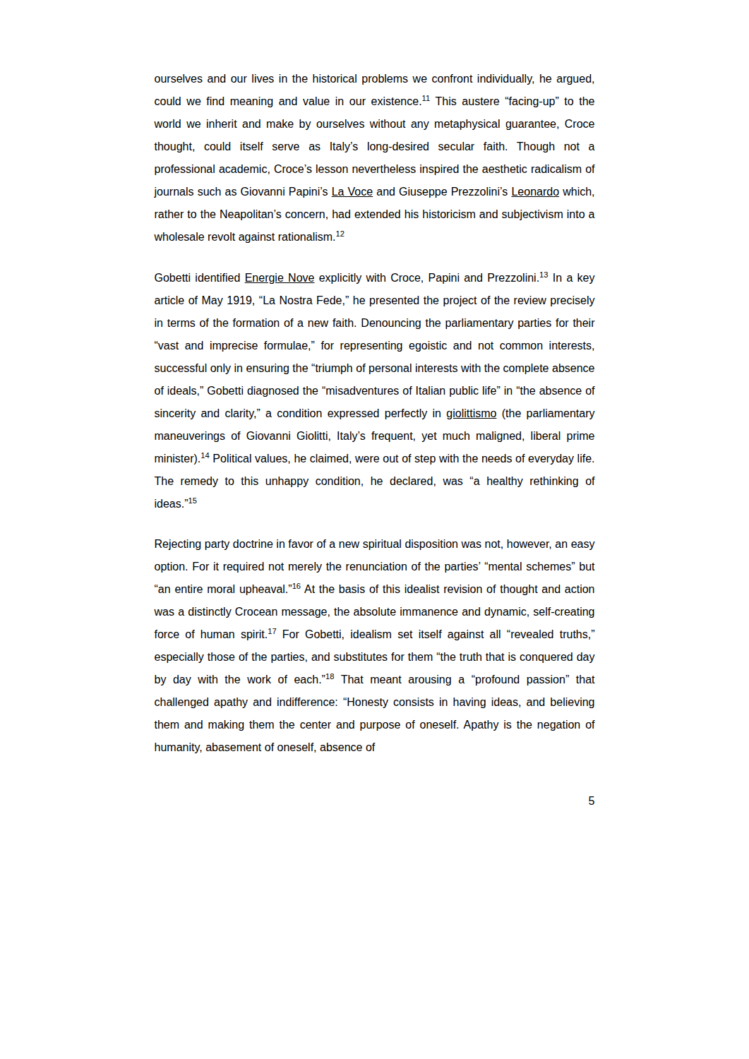ourselves and our lives in the historical problems we confront individually, he argued, could we find meaning and value in our existence.11 This austere “facing-up” to the world we inherit and make by ourselves without any metaphysical guarantee, Croce thought, could itself serve as Italy’s long-desired secular faith. Though not a professional academic, Croce’s lesson nevertheless inspired the aesthetic radicalism of journals such as Giovanni Papini’s La Voce and Giuseppe Prezzolini’s Leonardo which, rather to the Neapolitan’s concern, had extended his historicism and subjectivism into a wholesale revolt against rationalism.12
Gobetti identified Energie Nove explicitly with Croce, Papini and Prezzolini.13 In a key article of May 1919, “La Nostra Fede,” he presented the project of the review precisely in terms of the formation of a new faith. Denouncing the parliamentary parties for their “vast and imprecise formulae,” for representing egoistic and not common interests, successful only in ensuring the “triumph of personal interests with the complete absence of ideals,” Gobetti diagnosed the “misadventures of Italian public life” in “the absence of sincerity and clarity,” a condition expressed perfectly in giolittismo (the parliamentary maneuverings of Giovanni Giolitti, Italy’s frequent, yet much maligned, liberal prime minister).14 Political values, he claimed, were out of step with the needs of everyday life. The remedy to this unhappy condition, he declared, was “a healthy rethinking of ideas.”15
Rejecting party doctrine in favor of a new spiritual disposition was not, however, an easy option. For it required not merely the renunciation of the parties’ “mental schemes” but “an entire moral upheaval.”16 At the basis of this idealist revision of thought and action was a distinctly Crocean message, the absolute immanence and dynamic, self-creating force of human spirit.17 For Gobetti, idealism set itself against all “revealed truths,” especially those of the parties, and substitutes for them “the truth that is conquered day by day with the work of each.”18 That meant arousing a “profound passion” that challenged apathy and indifference: “Honesty consists in having ideas, and believing them and making them the center and purpose of oneself. Apathy is the negation of humanity, abasement of oneself, absence of
5